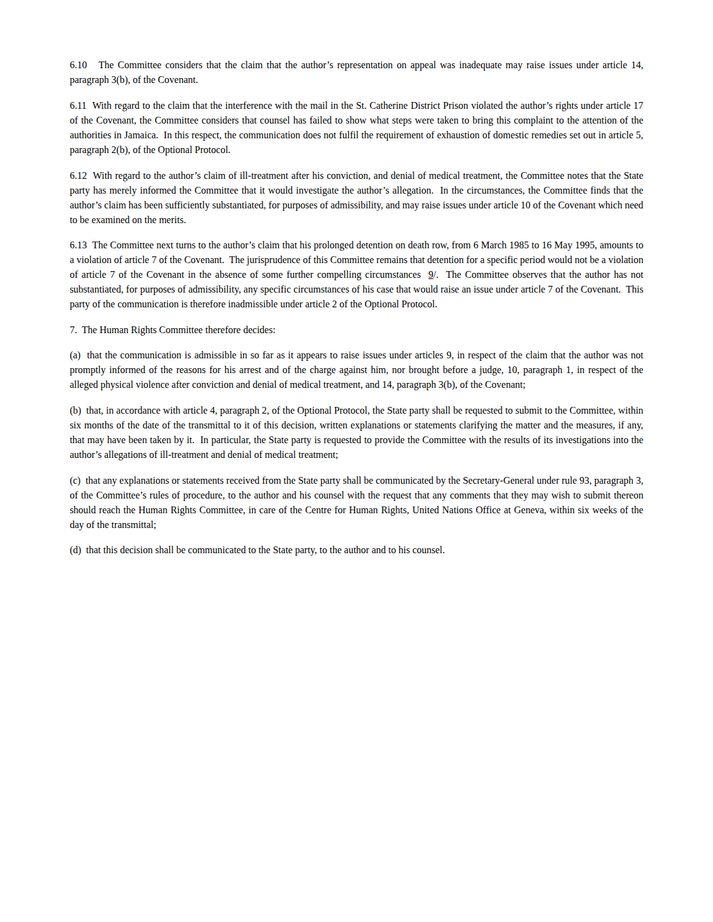6.10 The Committee considers that the claim that the author’s representation on appeal was inadequate may raise issues under article 14, paragraph 3(b), of the Covenant.
6.11 With regard to the claim that the interference with the mail in the St. Catherine District Prison violated the author’s rights under article 17 of the Covenant, the Committee considers that counsel has failed to show what steps were taken to bring this complaint to the attention of the authorities in Jamaica. In this respect, the communication does not fulfil the requirement of exhaustion of domestic remedies set out in article 5, paragraph 2(b), of the Optional Protocol.
6.12 With regard to the author’s claim of ill-treatment after his conviction, and denial of medical treatment, the Committee notes that the State party has merely informed the Committee that it would investigate the author’s allegation. In the circumstances, the Committee finds that the author’s claim has been sufficiently substantiated, for purposes of admissibility, and may raise issues under article 10 of the Covenant which need to be examined on the merits.
6.13 The Committee next turns to the author’s claim that his prolonged detention on death row, from 6 March 1985 to 16 May 1995, amounts to a violation of article 7 of the Covenant. The jurisprudence of this Committee remains that detention for a specific period would not be a violation of article 7 of the Covenant in the absence of some further compelling circumstances 9/. The Committee observes that the author has not substantiated, for purposes of admissibility, any specific circumstances of his case that would raise an issue under article 7 of the Covenant. This party of the communication is therefore inadmissible under article 2 of the Optional Protocol.
7. The Human Rights Committee therefore decides:
(a) that the communication is admissible in so far as it appears to raise issues under articles 9, in respect of the claim that the author was not promptly informed of the reasons for his arrest and of the charge against him, nor brought before a judge, 10, paragraph 1, in respect of the alleged physical violence after conviction and denial of medical treatment, and 14, paragraph 3(b), of the Covenant;
(b) that, in accordance with article 4, paragraph 2, of the Optional Protocol, the State party shall be requested to submit to the Committee, within six months of the date of the transmittal to it of this decision, written explanations or statements clarifying the matter and the measures, if any, that may have been taken by it. In particular, the State party is requested to provide the Committee with the results of its investigations into the author’s allegations of ill-treatment and denial of medical treatment;
(c) that any explanations or statements received from the State party shall be communicated by the Secretary-General under rule 93, paragraph 3, of the Committee’s rules of procedure, to the author and his counsel with the request that any comments that they may wish to submit thereon should reach the Human Rights Committee, in care of the Centre for Human Rights, United Nations Office at Geneva, within six weeks of the day of the transmittal;
(d) that this decision shall be communicated to the State party, to the author and to his counsel.